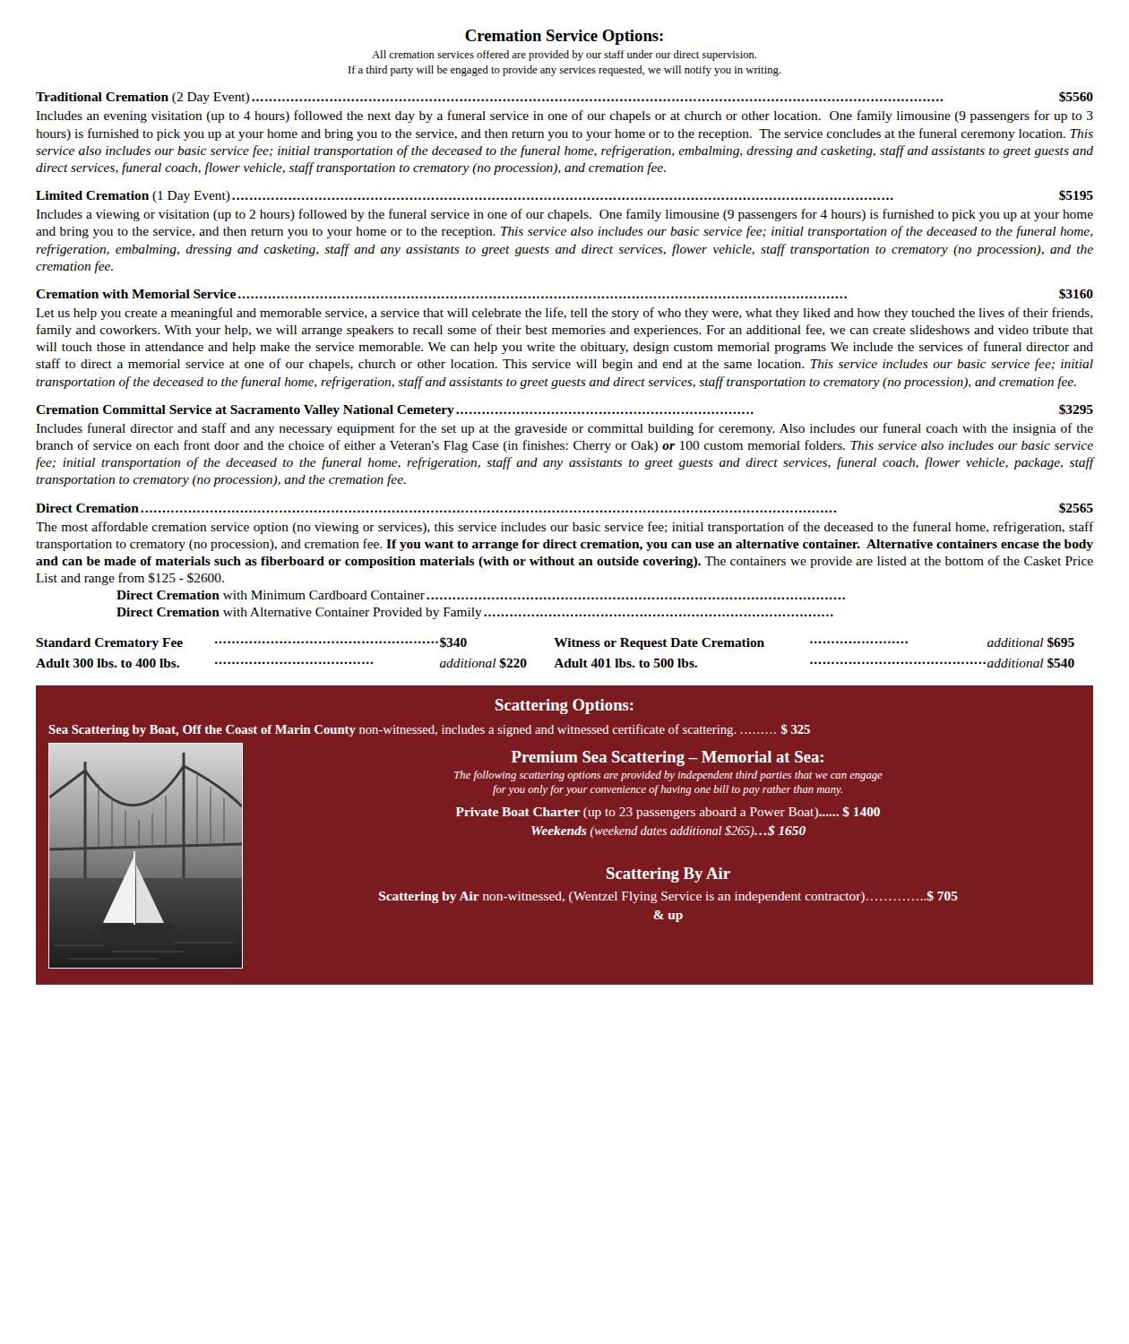Cremation Service Options:
All cremation services offered are provided by our staff under our direct supervision.
If a third party will be engaged to provide any services requested, we will notify you in writing.
Traditional Cremation (2 Day Event) ................................................................................................................................................................ $5560
Includes an evening visitation (up to 4 hours) followed the next day by a funeral service in one of our chapels or at church or other location. One family limousine (9 passengers for up to 3 hours) is furnished to pick you up at your home and bring you to the service, and then return you to your home or to the reception. The service concludes at the funeral ceremony location. This service also includes our basic service fee; initial transportation of the deceased to the funeral home, refrigeration, embalming, dressing and casketing, staff and assistants to greet guests and direct services, funeral coach, flower vehicle, staff transportation to crematory (no procession), and cremation fee.
Limited Cremation (1 Day Event) ......................................................................................................................................................... $5195
Includes a viewing or visitation (up to 2 hours) followed by the funeral service in one of our chapels. One family limousine (9 passengers for 4 hours) is furnished to pick you up at your home and bring you to the service, and then return you to your home or to the reception. This service also includes our basic service fee; initial transportation of the deceased to the funeral home, refrigeration, embalming, dressing and casketing, staff and any assistants to greet guests and direct services, flower vehicle, staff transportation to crematory (no procession), and the cremation fee.
Cremation with Memorial Service ............................................................................................................................................. $3160
Let us help you create a meaningful and memorable service, a service that will celebrate the life, tell the story of who they were, what they liked and how they touched the lives of their friends, family and coworkers. With your help, we will arrange speakers to recall some of their best memories and experiences. For an additional fee, we can create slideshows and video tribute that will touch those in attendance and help make the service memorable. We can help you write the obituary, design custom memorial programs We include the services of funeral director and staff to direct a memorial service at one of our chapels, church or other location. This service will begin and end at the same location. This service includes our basic service fee; initial transportation of the deceased to the funeral home, refrigeration, staff and assistants to greet guests and direct services, staff transportation to crematory (no procession), and cremation fee.
Cremation Committal Service at Sacramento Valley National Cemetery ..................................................................... $3295
Includes funeral director and staff and any necessary equipment for the set up at the graveside or committal building for ceremony. Also includes our funeral coach with the insignia of the branch of service on each front door and the choice of either a Veteran's Flag Case (in finishes: Cherry or Oak) or 100 custom memorial folders. This service also includes our basic service fee; initial transportation of the deceased to the funeral home, refrigeration, staff and any assistants to greet guests and direct services, funeral coach, flower vehicle, package, staff transportation to crematory (no procession), and the cremation fee.
Direct Cremation ................................................................................................................................................................. $2565
The most affordable cremation service option (no viewing or services), this service includes our basic service fee; initial transportation of the deceased to the funeral home, refrigeration, staff transportation to crematory (no procession), and cremation fee. If you want to arrange for direct cremation, you can use an alternative container. Alternative containers encase the body and can be made of materials such as fiberboard or composition materials (with or without an outside covering). The containers we provide are listed at the bottom of the Casket Price List and range from $125 - $2600.
Direct Cremation with Minimum Cardboard Container ................................................................................................. $2690
Direct Cremation with Alternative Container Provided by Family ................................................................................. $2565
| Standard Crematory Fee | .................................................... | $340 | Witness or Request Date Cremation | ....................... | additional $695 |
| Adult 300 lbs. to 400 lbs. | ..................................... | additional $220 | Adult 401 lbs. to 500 lbs. | ......................................... | additional $540 |
Scattering Options:
Sea Scattering by Boat, Off the Coast of Marin County non-witnessed, includes a signed and witnessed certificate of scattering. ......... $ 325
Premium Sea Scattering – Memorial at Sea:
The following scattering options are provided by independent third parties that we can engage
for you only for your convenience of having one bill to pay rather than many.
Private Boat Charter (up to 23 passengers aboard a Power Boat)...... $ 1400
Weekends (weekend dates additional $265)…$ 1650
Scattering By Air
Scattering by Air non-witnessed, (Wentzel Flying Service is an independent contractor)…………..$ 705
& up